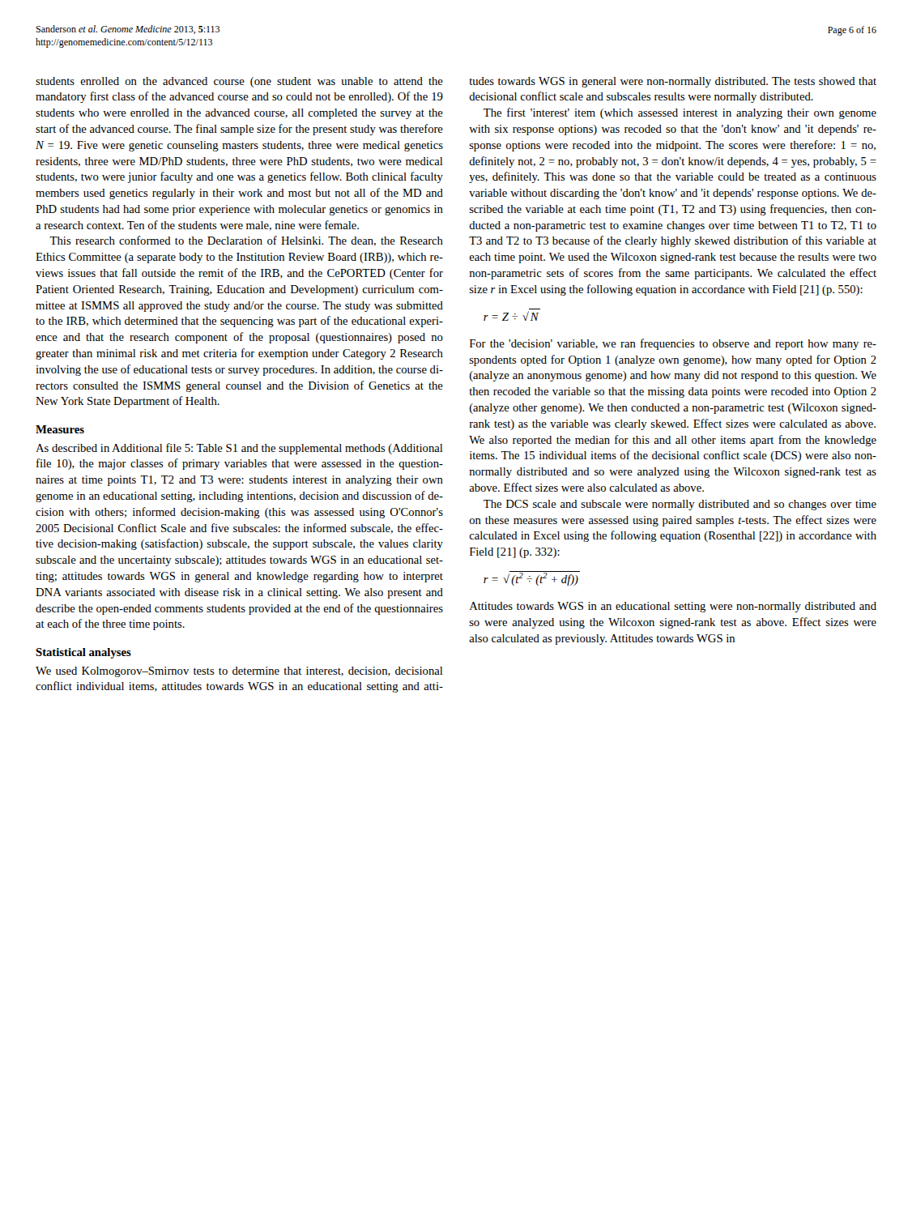Sanderson et al. Genome Medicine 2013, 5:113
http://genomemedicine.com/content/5/12/113
Page 6 of 16
students enrolled on the advanced course (one student was unable to attend the mandatory first class of the advanced course and so could not be enrolled). Of the 19 students who were enrolled in the advanced course, all completed the survey at the start of the advanced course. The final sample size for the present study was therefore N = 19. Five were genetic counseling masters students, three were medical genetics residents, three were MD/PhD students, three were PhD students, two were medical students, two were junior faculty and one was a genetics fellow. Both clinical faculty members used genetics regularly in their work and most but not all of the MD and PhD students had had some prior experience with molecular genetics or genomics in a research context. Ten of the students were male, nine were female.
This research conformed to the Declaration of Helsinki. The dean, the Research Ethics Committee (a separate body to the Institution Review Board (IRB)), which reviews issues that fall outside the remit of the IRB, and the CePORTED (Center for Patient Oriented Research, Training, Education and Development) curriculum committee at ISMMS all approved the study and/or the course. The study was submitted to the IRB, which determined that the sequencing was part of the educational experience and that the research component of the proposal (questionnaires) posed no greater than minimal risk and met criteria for exemption under Category 2 Research involving the use of educational tests or survey procedures. In addition, the course directors consulted the ISMMS general counsel and the Division of Genetics at the New York State Department of Health.
Measures
As described in Additional file 5: Table S1 and the supplemental methods (Additional file 10), the major classes of primary variables that were assessed in the questionnaires at time points T1, T2 and T3 were: students interest in analyzing their own genome in an educational setting, including intentions, decision and discussion of decision with others; informed decision-making (this was assessed using O'Connor's 2005 Decisional Conflict Scale and five subscales: the informed subscale, the effective decision-making (satisfaction) subscale, the support subscale, the values clarity subscale and the uncertainty subscale); attitudes towards WGS in an educational setting; attitudes towards WGS in general and knowledge regarding how to interpret DNA variants associated with disease risk in a clinical setting. We also present and describe the open-ended comments students provided at the end of the questionnaires at each of the three time points.
Statistical analyses
We used Kolmogorov–Smirnov tests to determine that interest, decision, decisional conflict individual items, attitudes towards WGS in an educational setting and attitudes towards WGS in general were non-normally distributed. The tests showed that decisional conflict scale and subscales results were normally distributed.
The first 'interest' item (which assessed interest in analyzing their own genome with six response options) was recoded so that the 'don't know' and 'it depends' response options were recoded into the midpoint. The scores were therefore: 1 = no, definitely not, 2 = no, probably not, 3 = don't know/it depends, 4 = yes, probably, 5 = yes, definitely. This was done so that the variable could be treated as a continuous variable without discarding the 'don't know' and 'it depends' response options. We described the variable at each time point (T1, T2 and T3) using frequencies, then conducted a non-parametric test to examine changes over time between T1 to T2, T1 to T3 and T2 to T3 because of the clearly highly skewed distribution of this variable at each time point. We used the Wilcoxon signed-rank test because the results were two non-parametric sets of scores from the same participants. We calculated the effect size r in Excel using the following equation in accordance with Field [21] (p. 550):
r = Z ÷ √N
For the 'decision' variable, we ran frequencies to observe and report how many respondents opted for Option 1 (analyze own genome), how many opted for Option 2 (analyze an anonymous genome) and how many did not respond to this question. We then recoded the variable so that the missing data points were recoded into Option 2 (analyze other genome). We then conducted a non-parametric test (Wilcoxon signed-rank test) as the variable was clearly skewed. Effect sizes were calculated as above. We also reported the median for this and all other items apart from the knowledge items. The 15 individual items of the decisional conflict scale (DCS) were also non-normally distributed and so were analyzed using the Wilcoxon signed-rank test as above. Effect sizes were also calculated as above.
The DCS scale and subscale were normally distributed and so changes over time on these measures were assessed using paired samples t-tests. The effect sizes were calculated in Excel using the following equation (Rosenthal [22]) in accordance with Field [21] (p. 332):
r = √(t2 ÷ (t2 + df))
Attitudes towards WGS in an educational setting were non-normally distributed and so were analyzed using the Wilcoxon signed-rank test as above. Effect sizes were also calculated as previously. Attitudes towards WGS in